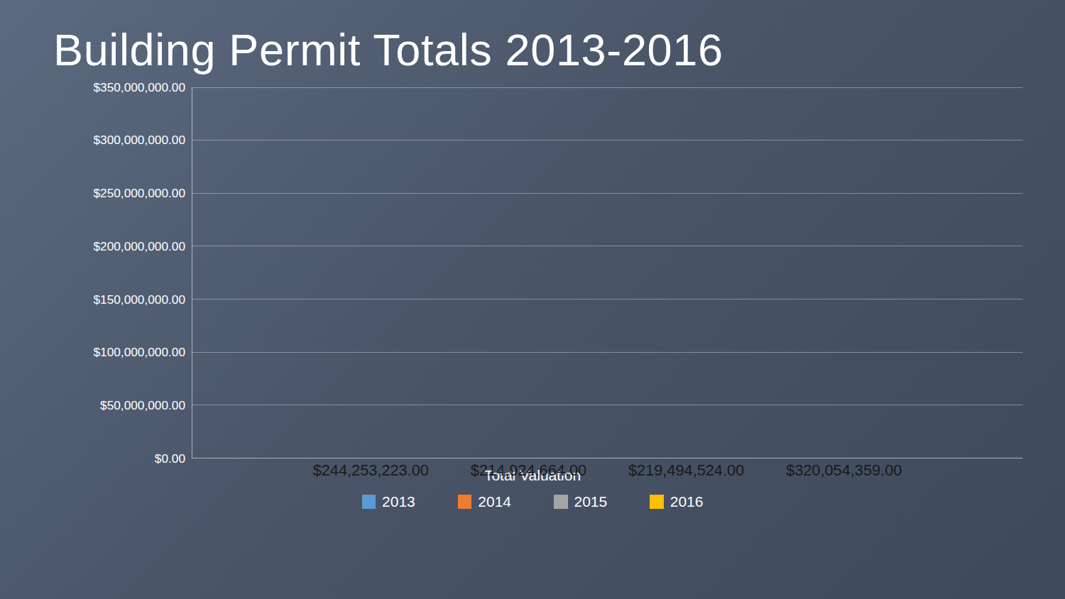Building Permit Totals 2013-2016
$350,000,000.00 $300,000,000.00 $250,000,000.00 $200,000,000.00 $150,000,000.00 $100,000,000.00 $50,000,000.00 $0.00
$244,253,223.00
$214,924,664.00
$219,494,524.00
$320,054,359.00
Total Valuation
2013
2014
2015
2016